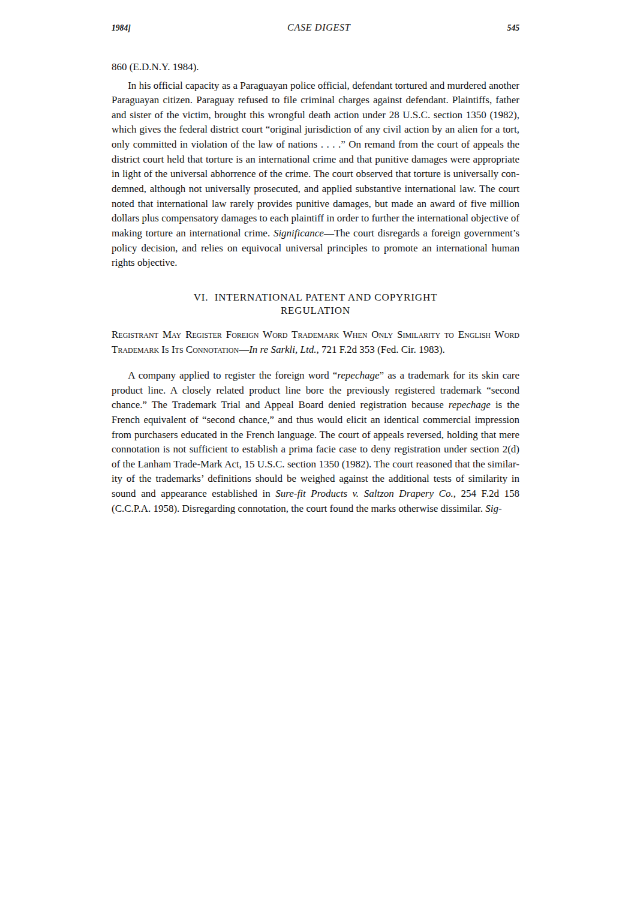1984] CASE DIGEST 545
860 (E.D.N.Y. 1984).
In his official capacity as a Paraguayan police official, defendant tortured and murdered another Paraguayan citizen. Paraguay refused to file criminal charges against defendant. Plaintiffs, father and sister of the victim, brought this wrongful death action under 28 U.S.C. section 1350 (1982), which gives the federal district court “original jurisdiction of any civil action by an alien for a tort, only committed in violation of the law of nations . . . .” On remand from the court of appeals the district court held that torture is an international crime and that punitive damages were appropriate in light of the universal abhorrence of the crime. The court observed that torture is universally condemned, although not universally prosecuted, and applied substantive international law. The court noted that international law rarely provides punitive damages, but made an award of five million dollars plus compensatory damages to each plaintiff in order to further the international objective of making torture an international crime. Significance—The court disregards a foreign government’s policy decision, and relies on equivocal universal principles to promote an international human rights objective.
VI. INTERNATIONAL PATENT AND COPYRIGHT
REGULATION
Registrant May Register Foreign Word Trademark When Only Similarity to English Word Trademark Is Its Connotation—In re Sarkli, Ltd., 721 F.2d 353 (Fed. Cir. 1983).
A company applied to register the foreign word “repechage” as a trademark for its skin care product line. A closely related product line bore the previously registered trademark “second chance.” The Trademark Trial and Appeal Board denied registration because repechage is the French equivalent of “second chance,” and thus would elicit an identical commercial impression from purchasers educated in the French language. The court of appeals reversed, holding that mere connotation is not sufficient to establish a prima facie case to deny registration under section 2(d) of the Lanham Trade-Mark Act, 15 U.S.C. section 1350 (1982). The court reasoned that the similarity of the trademarks’ definitions should be weighed against the additional tests of similarity in sound and appearance established in Sure-fit Products v. Saltzon Drapery Co., 254 F.2d 158 (C.C.P.A. 1958). Disregarding connotation, the court found the marks otherwise dissimilar. Sig-